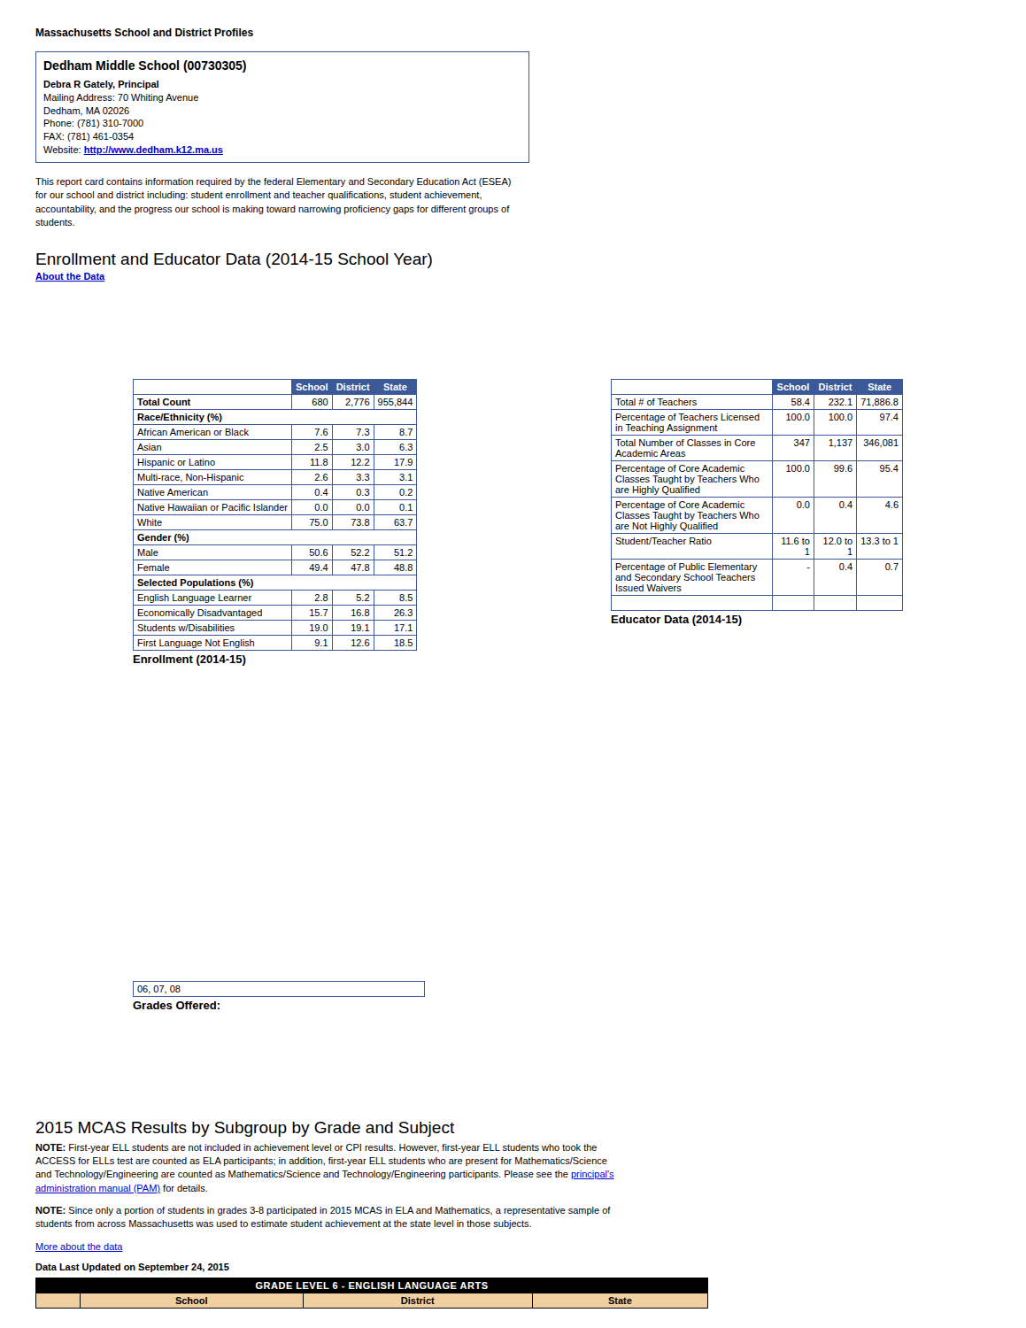Massachusetts School and District Profiles
Dedham Middle School (00730305)
Debra R Gately, Principal
Mailing Address: 70 Whiting Avenue
Dedham, MA 02026
Phone: (781) 310-7000
FAX: (781) 461-0354
Website: http://www.dedham.k12.ma.us
This report card contains information required by the federal Elementary and Secondary Education Act (ESEA) for our school and district including: student enrollment and teacher qualifications, student achievement, accountability, and the progress our school is making toward narrowing proficiency gaps for different groups of students.
Enrollment and Educator Data (2014-15 School Year)
About the Data
| | School | District | State |
| --- | --- | --- | --- |
| Total Count | 680 | 2,776 | 955,844 |
| Race/Ethnicity (%) |
| African American or Black | 7.6 | 7.3 | 8.7 |
| Asian | 2.5 | 3.0 | 6.3 |
| Hispanic or Latino | 11.8 | 12.2 | 17.9 |
| Multi-race, Non-Hispanic | 2.6 | 3.3 | 3.1 |
| Native American | 0.4 | 0.3 | 0.2 |
| Native Hawaiian or Pacific Islander | 0.0 | 0.0 | 0.1 |
| White | 75.0 | 73.8 | 63.7 |
| Gender (%) |
| Male | 50.6 | 52.2 | 51.2 |
| Female | 49.4 | 47.8 | 48.8 |
| Selected Populations (%) |
| English Language Learner | 2.8 | 5.2 | 8.5 |
| Economically Disadvantaged | 15.7 | 16.8 | 26.3 |
| Students w/Disabilities | 19.0 | 19.1 | 17.1 |
| First Language Not English | 9.1 | 12.6 | 18.5 |
Enrollment (2014-15)
| | School | District | State |
| --- | --- | --- | --- |
| Total # of Teachers | 58.4 | 232.1 | 71,886.8 |
| Percentage of Teachers Licensed in Teaching Assignment | 100.0 | 100.0 | 97.4 |
| Total Number of Classes in Core Academic Areas | 347 | 1,137 | 346,081 |
| Percentage of Core Academic Classes Taught by Teachers Who are Highly Qualified | 100.0 | 99.6 | 95.4 |
| Percentage of Core Academic Classes Taught by Teachers Who are Not Highly Qualified | 0.0 | 0.4 | 4.6 |
| Student/Teacher Ratio | 11.6 to 1 | 12.0 to 1 | 13.3 to 1 |
| Percentage of Public Elementary and Secondary School Teachers Issued Waivers | - | 0.4 | 0.7 |
Educator Data (2014-15)
06, 07, 08
Grades Offered:
2015 MCAS Results by Subgroup by Grade and Subject
NOTE: First-year ELL students are not included in achievement level or CPI results. However, first-year ELL students who took the ACCESS for ELLs test are counted as ELA participants; in addition, first-year ELL students who are present for Mathematics/Science and Technology/Engineering are counted as Mathematics/Science and Technology/Engineering participants. Please see the principal's administration manual (PAM) for details.
NOTE: Since only a portion of students in grades 3-8 participated in 2015 MCAS in ELA and Mathematics, a representative sample of students from across Massachusetts was used to estimate student achievement at the state level in those subjects.
More about the data
Data Last Updated on September 24, 2015
| GRADE LEVEL 6 - ENGLISH LANGUAGE ARTS |
| --- |
| | School | District | State |